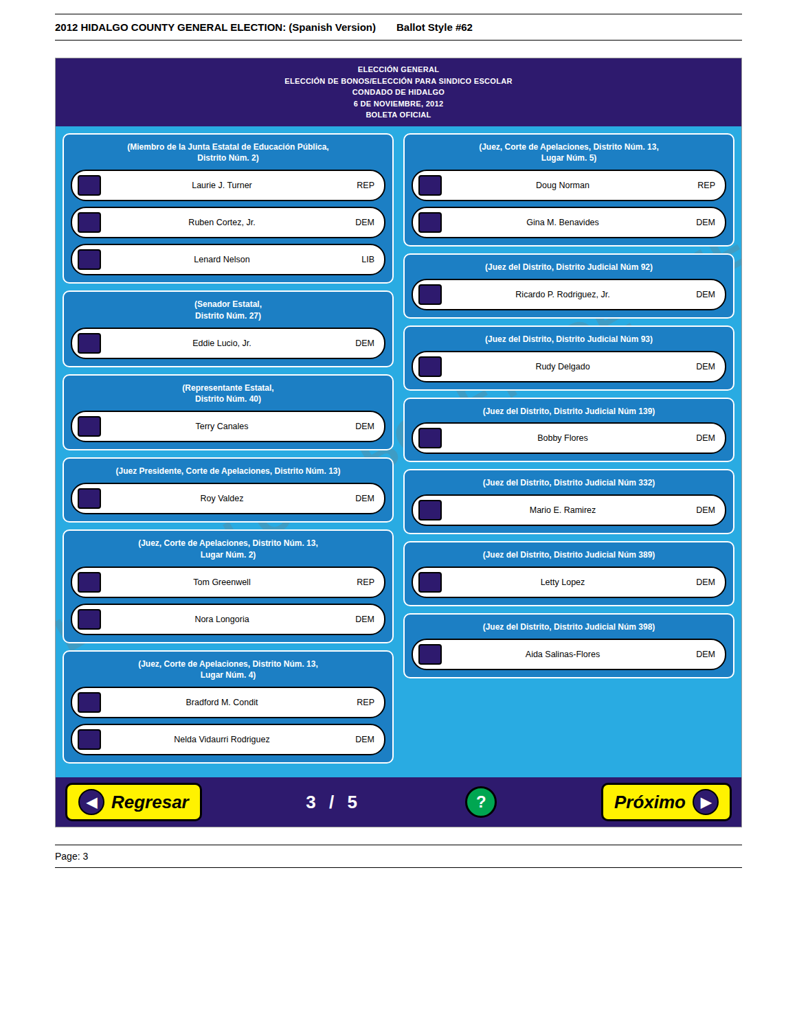2012 HIDALGO COUNTY GENERAL ELECTION: (Spanish Version)Ballot Style #62
ELECCIÓN GENERAL
ELECCIÓN DE BONOS/ELECCIÓN PARA SINDICO ESCOLAR
CONDADO DE HIDALGO
6 DE NOVIEMBRE, 2012
BOLETA OFICIAL
SAMPLE BALLOT BOLETA DE MUESTRA
(Miembro de la Junta Estatal de Educación Pública,
Distrito Núm. 2)
Laurie J. Turner
REP
Ruben Cortez, Jr.
DEM
Lenard Nelson
LIB
(Senador Estatal,
Distrito Núm. 27)
Eddie Lucio, Jr.
DEM
(Representante Estatal,
Distrito Núm. 40)
Terry Canales
DEM
(Juez Presidente, Corte de Apelaciones, Distrito Núm. 13)
Roy Valdez
DEM
(Juez, Corte de Apelaciones, Distrito Núm. 13,
Lugar Núm. 2)
Tom Greenwell
REP
Nora Longoria
DEM
(Juez, Corte de Apelaciones, Distrito Núm. 13,
Lugar Núm. 4)
Bradford M. Condit
REP
Nelda Vidaurri Rodriguez
DEM
(Juez, Corte de Apelaciones, Distrito Núm. 13,
Lugar Núm. 5)
Doug Norman
REP
Gina M. Benavides
DEM
(Juez del Distrito, Distrito Judicial Núm 92)
Ricardo P. Rodriguez, Jr.
DEM
(Juez del Distrito, Distrito Judicial Núm 93)
Rudy Delgado
DEM
(Juez del Distrito, Distrito Judicial Núm 139)
Bobby Flores
DEM
(Juez del Distrito, Distrito Judicial Núm 332)
Mario E. Ramirez
DEM
(Juez del Distrito, Distrito Judicial Núm 389)
Letty Lopez
DEM
(Juez del Distrito, Distrito Judicial Núm 398)
Aida Salinas-Flores
DEM
◀Regresar
3 / 5
?
Próximo▶
Page: 3